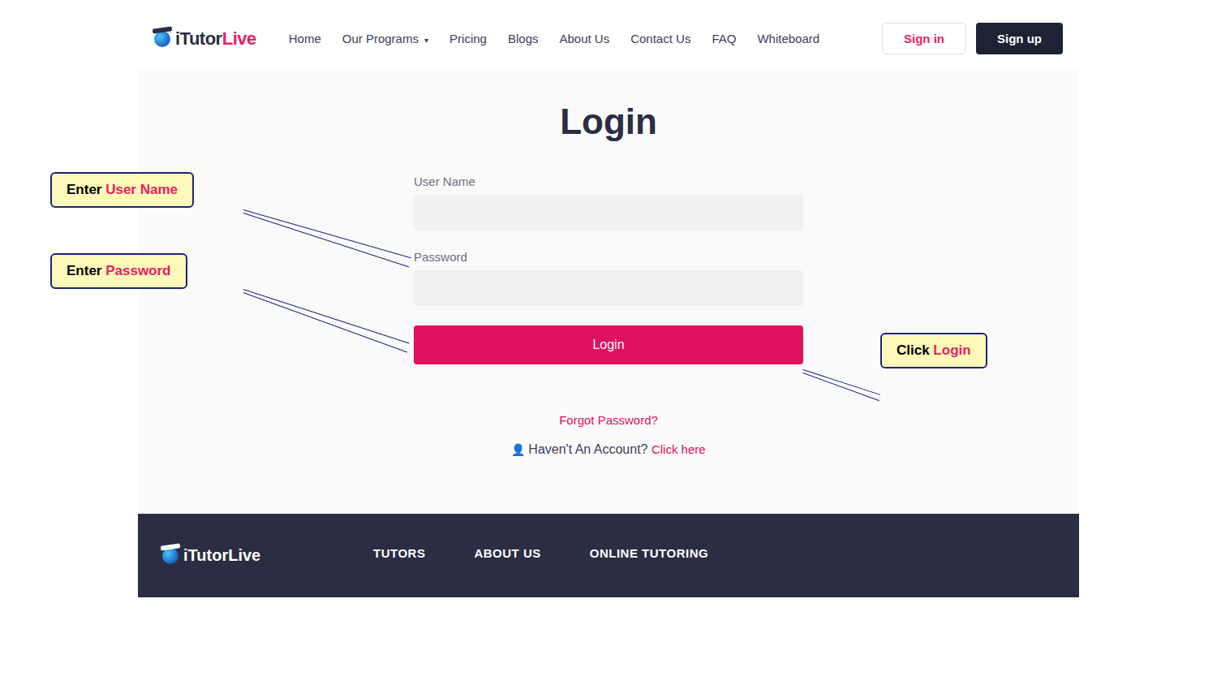iTutor Live
Home
Our Programs ▾
Pricing
Blogs
About Us
Contact Us
FAQ
Whiteboard
Sign in Sign up
Login
User Name Password Login
Forgot Password?
👤Haven't An Account? Click here
iTutorLive
TUTORS
ABOUT US
ONLINE TUTORING
Enter User Name
Enter Password
Click Login